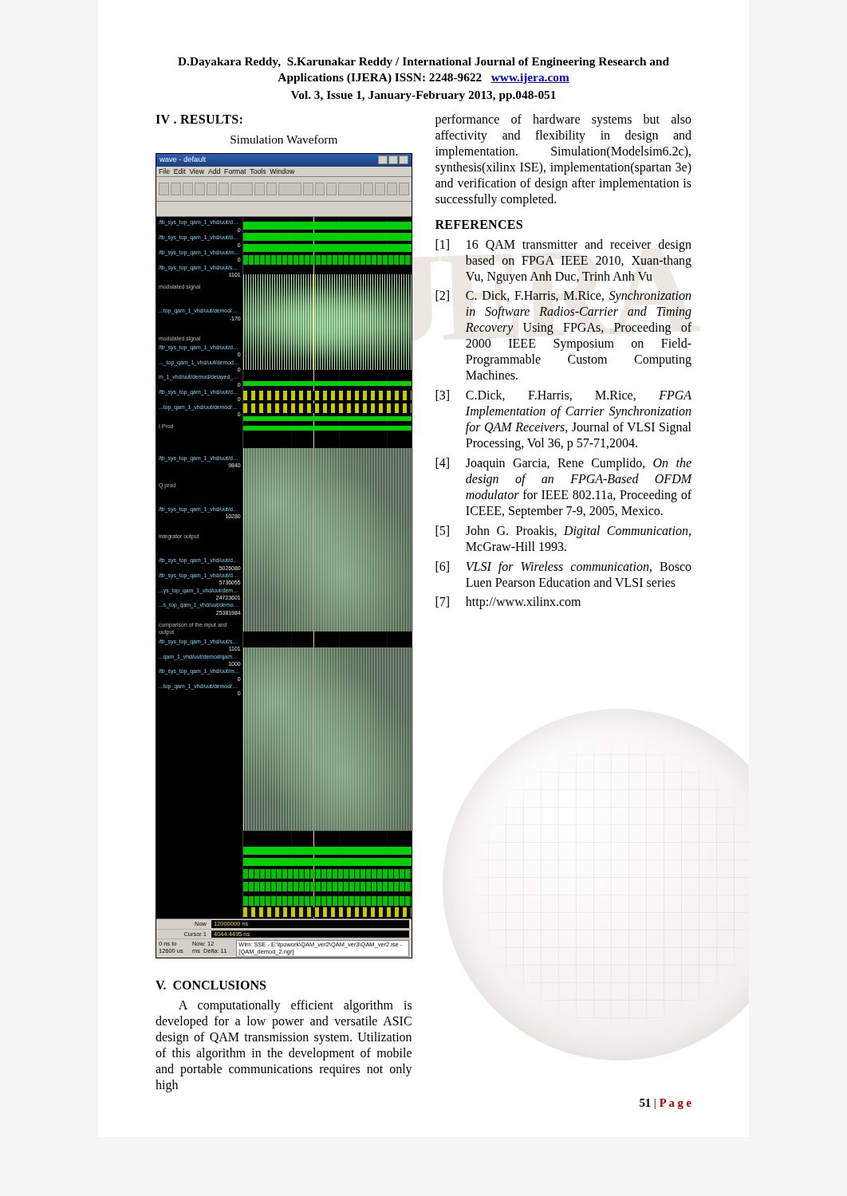IJERA
D.Dayakara Reddy, S.Karunakar Reddy / International Journal of Engineering Research and
Applications (IJERA) ISSN: 2248-9622 www.ijera.com
Vol. 3, Issue 1, January-February 2013, pp.048-051
IV . RESULTS:
Simulation Waveform
wave - default
File Edit View Add Format Tools Window
/tb_sys_top_qam_1_vhd/uut/demod/rst 0
/tb_sys_top_qam_1_vhd/uut/demod/master_clk 0
/tb_sys_top_qam_1_vhd/uut/mod_data_in 0
/tb_sys_top_qam_1_vhd/uut/sampled_4bit 1101
modulated signal
...top_qam_1_vhd/uut/demod/qam_mod_signal -170
modulated signal
/tb_sys_top_qam_1_vhd/uut/demod/data_clk 0
..._top_qam_1_vhd/uut/demod/symbol_clk 0
m_1_vhd/uut/demod/delayed_symbol_clk_4bit 0
/tb_sys_top_qam_1_vhd/uut/demod/local_srt 0
...top_qam_1_vhd/uut/demod/delayed_local_srt 0
I Prod
/tb_sys_top_qam_1_vhd/uut/demod/i_prod 9840
Q prod
/tb_sys_top_qam_1_vhd/uut/demod/q_prod 10280
integrator output
/tb_sys_top_qam_1_vhd/uut/demod/i_sum 5026080
/tb_sys_top_qam_1_vhd/uut/demod/q_sum 5736055
...ys_top_qam_1_vhd/uut/demod/i_sum_latched 24723601
...s_top_qam_1_vhd/uut/demod/q_sum_latched 25381984
comparison of the input and output
/tb_sys_top_qam_1_vhd/uut/sampled_4bit 1101
...qam_1_vhd/uut/demod/qam_demod_4bit_out 1000
/tb_sys_top_qam_1_vhd/uut/mod_data_in 0
...top_qam_1_vhd/uut/demod/qam_demod_signal 0
Now
12000000 ns
Cursor 1
4044.4495 ns
0 ns to 12600 us Now: 12 ms Delta: 11 Wlm: SSE - E:\tpowork\QAM_ver2\QAM_ver3\QAM_ver2.ise - [QAM_demod_2.ngr]
V. CONCLUSIONS
A computationally efficient algorithm is developed for a low power and versatile ASIC design of QAM transmission system. Utilization of this algorithm in the development of mobile and portable communications requires not only high
performance of hardware systems but also affectivity and flexibility in design and implementation. Simulation(Modelsim6.2c), synthesis(xilinx ISE), implementation(spartan 3e) and verification of design after implementation is successfully completed.
REFERENCES
[1]
16 QAM transmitter and receiver design based on FPGA IEEE 2010, Xuan-thang Vu, Nguyen Anh Duc, Trinh Anh Vu
[2]
C. Dick, F.Harris, M.Rice, Synchronization in Software Radios-Carrier and Timing Recovery Using FPGAs, Proceeding of 2000 IEEE Symposium on Field-Programmable Custom Computing Machines.
[3]
C.Dick, F.Harris, M.Rice, FPGA Implementation of Carrier Synchronization for QAM Receivers, Journal of VLSI Signal Processing, Vol 36, p 57-71,2004.
[4]
Joaquin Garcia, Rene Cumplido, On the design of an FPGA-Based OFDM modulator for IEEE 802.11a, Proceeding of ICEEE, September 7-9, 2005, Mexico.
[5]
John G. Proakis, Digital Communication, McGraw-Hill 1993.
[6]
VLSI for Wireless communication, Bosco Luen Pearson Education and VLSI series
[7]
http://www.xilinx.com
51 | P a g e